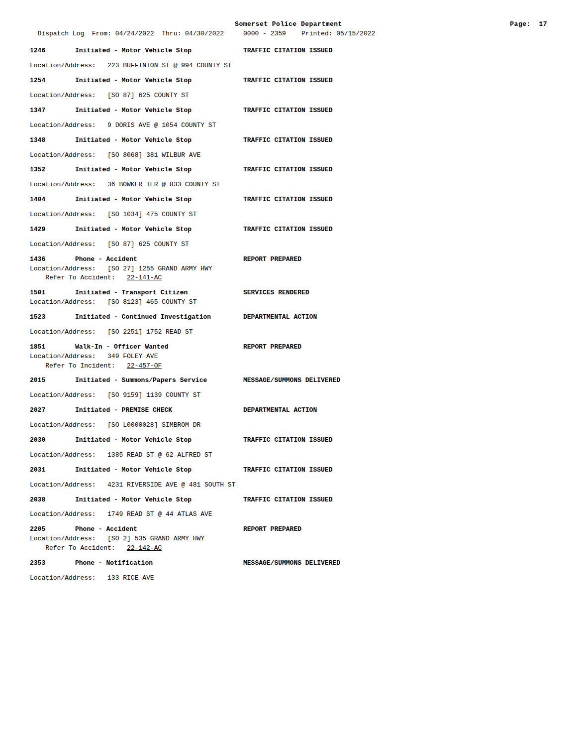Somerset Police Department Page: 17
Dispatch Log From: 04/24/2022 Thru: 04/30/2022 0000 - 2359 Printed: 05/15/2022
| 1246 | Initiated - Motor Vehicle Stop | TRAFFIC CITATION ISSUED |
| Location/Address: 223 BUFFINTON ST @ 994 COUNTY ST |
| 1254 | Initiated - Motor Vehicle Stop | TRAFFIC CITATION ISSUED |
| Location/Address: [SO 87] 625 COUNTY ST |
| 1347 | Initiated - Motor Vehicle Stop | TRAFFIC CITATION ISSUED |
| Location/Address: 9 DORIS AVE @ 1054 COUNTY ST |
| 1348 | Initiated - Motor Vehicle Stop | TRAFFIC CITATION ISSUED |
| Location/Address: [SO 8068] 381 WILBUR AVE |
| 1352 | Initiated - Motor Vehicle Stop | TRAFFIC CITATION ISSUED |
| Location/Address: 36 BOWKER TER @ 833 COUNTY ST |
| 1404 | Initiated - Motor Vehicle Stop | TRAFFIC CITATION ISSUED |
| Location/Address: [SO 1034] 475 COUNTY ST |
| 1429 | Initiated - Motor Vehicle Stop | TRAFFIC CITATION ISSUED |
| Location/Address: [SO 87] 625 COUNTY ST |
| 1436 | Phone - Accident | REPORT PREPARED |
| Location/Address: [SO 27] 1255 GRAND ARMY HWY |
| Refer To Accident: 22-141-AC |
| 1501 | Initiated - Transport Citizen | SERVICES RENDERED |
| Location/Address: [SO 8123] 465 COUNTY ST |
| 1523 | Initiated - Continued Investigation | DEPARTMENTAL ACTION |
| Location/Address: [SO 2251] 1752 READ ST |
| 1851 | Walk-In - Officer Wanted | REPORT PREPARED |
| Location/Address: 349 FOLEY AVE |
| Refer To Incident: 22-457-OF |
| 2015 | Initiated - Summons/Papers Service | MESSAGE/SUMMONS DELIVERED |
| Location/Address: [SO 9159] 1139 COUNTY ST |
| 2027 | Initiated - PREMISE CHECK | DEPARTMENTAL ACTION |
| Location/Address: [SO L0000028] SIMBROM DR |
| 2030 | Initiated - Motor Vehicle Stop | TRAFFIC CITATION ISSUED |
| Location/Address: 1385 READ ST @ 62 ALFRED ST |
| 2031 | Initiated - Motor Vehicle Stop | TRAFFIC CITATION ISSUED |
| Location/Address: 4231 RIVERSIDE AVE @ 481 SOUTH ST |
| 2038 | Initiated - Motor Vehicle Stop | TRAFFIC CITATION ISSUED |
| Location/Address: 1749 READ ST @ 44 ATLAS AVE |
| 2205 | Phone - Accident | REPORT PREPARED |
| Location/Address: [SO 2] 535 GRAND ARMY HWY |
| Refer To Accident: 22-142-AC |
| 2353 | Phone - Notification | MESSAGE/SUMMONS DELIVERED |
| Location/Address: 133 RICE AVE |